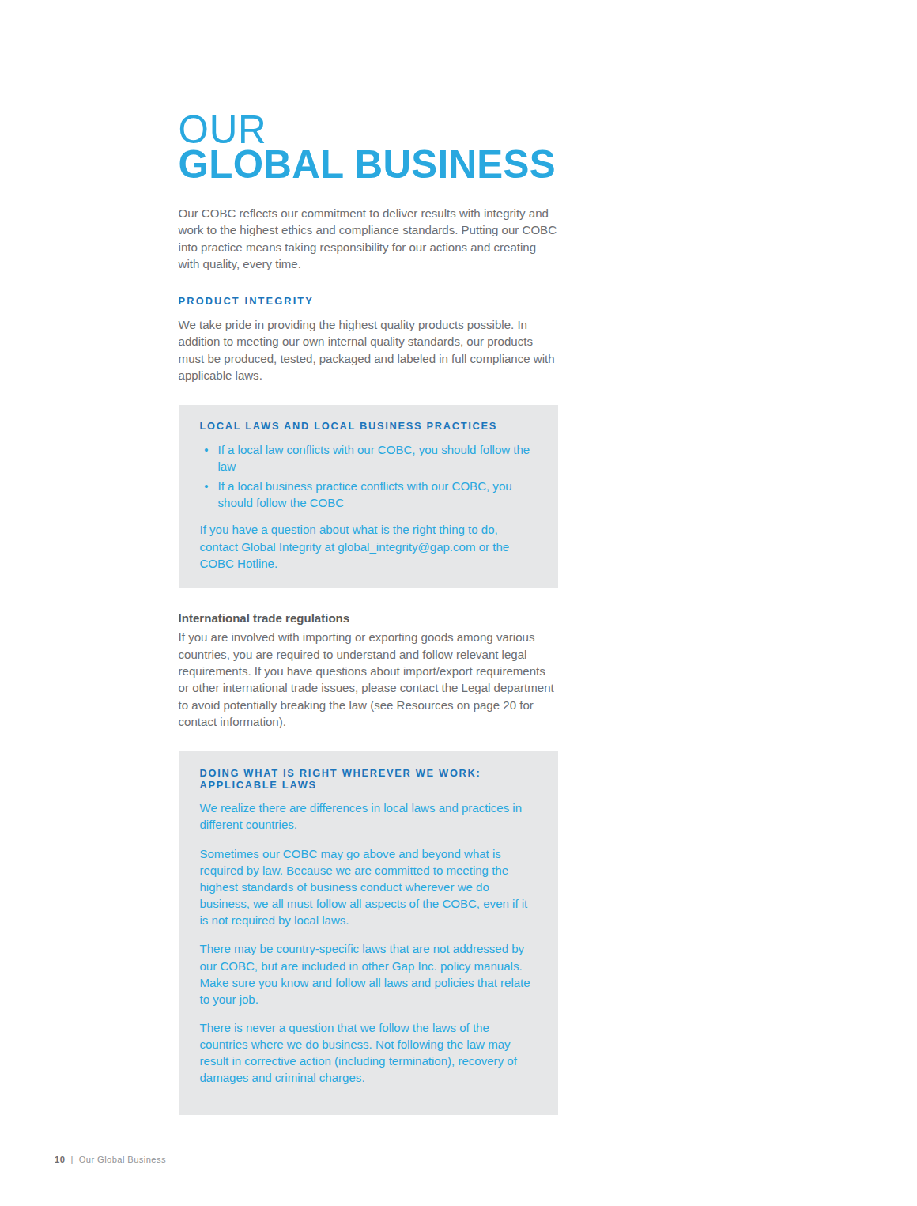OUR GLOBAL BUSINESS
Our COBC reflects our commitment to deliver results with integrity and work to the highest ethics and compliance standards. Putting our COBC into practice means taking responsibility for our actions and creating with quality, every time.
Product Integrity
We take pride in providing the highest quality products possible. In addition to meeting our own internal quality standards, our products must be produced, tested, packaged and labeled in full compliance with applicable laws.
Local Laws and Local Business Practices
If a local law conflicts with our COBC, you should follow the law
If a local business practice conflicts with our COBC, you should follow the COBC
If you have a question about what is the right thing to do, contact Global Integrity at global_integrity@gap.com or the COBC Hotline.
International trade regulations
If you are involved with importing or exporting goods among various countries, you are required to understand and follow relevant legal requirements. If you have questions about import/export requirements or other international trade issues, please contact the Legal department to avoid potentially breaking the law (see Resources on page 20 for contact information).
Doing What Is Right Wherever We Work: Applicable Laws
We realize there are differences in local laws and practices in different countries.
Sometimes our COBC may go above and beyond what is required by law. Because we are committed to meeting the highest standards of business conduct wherever we do business, we all must follow all aspects of the COBC, even if it is not required by local laws.
There may be country-specific laws that are not addressed by our COBC, but are included in other Gap Inc. policy manuals. Make sure you know and follow all laws and policies that relate to your job.
There is never a question that we follow the laws of the countries where we do business. Not following the law may result in corrective action (including termination), recovery of damages and criminal charges.
10 | Our Global Business